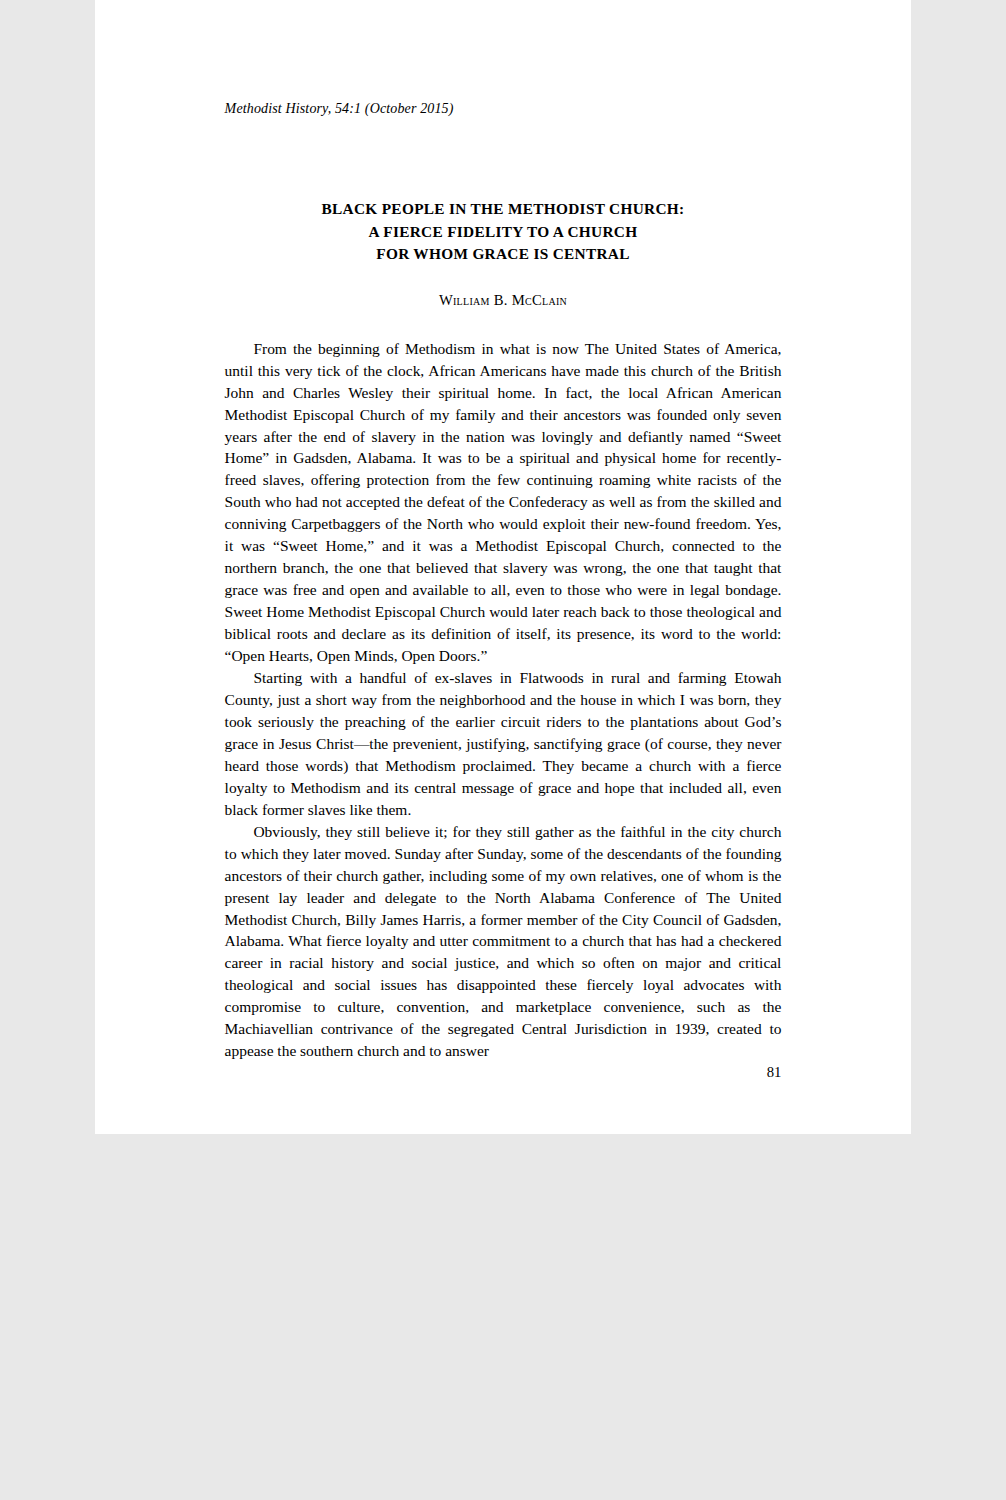Methodist History, 54:1 (October 2015)
Black People in the Methodist Church:
A Fierce Fidelity to a Church
for Whom Grace is Central
William B. McClain
From the beginning of Methodism in what is now The United States of America, until this very tick of the clock, African Americans have made this church of the British John and Charles Wesley their spiritual home. In fact, the local African American Methodist Episcopal Church of my family and their ancestors was founded only seven years after the end of slavery in the nation was lovingly and defiantly named “Sweet Home” in Gadsden, Alabama. It was to be a spiritual and physical home for recently-freed slaves, offering protection from the few continuing roaming white racists of the South who had not accepted the defeat of the Confederacy as well as from the skilled and conniving Carpetbaggers of the North who would exploit their new-found freedom. Yes, it was “Sweet Home,” and it was a Methodist Episcopal Church, connected to the northern branch, the one that believed that slavery was wrong, the one that taught that grace was free and open and available to all, even to those who were in legal bondage. Sweet Home Methodist Episcopal Church would later reach back to those theological and biblical roots and declare as its definition of itself, its presence, its word to the world: “Open Hearts, Open Minds, Open Doors.”
Starting with a handful of ex-slaves in Flatwoods in rural and farming Etowah County, just a short way from the neighborhood and the house in which I was born, they took seriously the preaching of the earlier circuit riders to the plantations about God’s grace in Jesus Christ—the prevenient, justifying, sanctifying grace (of course, they never heard those words) that Methodism proclaimed. They became a church with a fierce loyalty to Methodism and its central message of grace and hope that included all, even black former slaves like them.
Obviously, they still believe it; for they still gather as the faithful in the city church to which they later moved. Sunday after Sunday, some of the descendants of the founding ancestors of their church gather, including some of my own relatives, one of whom is the present lay leader and delegate to the North Alabama Conference of The United Methodist Church, Billy James Harris, a former member of the City Council of Gadsden, Alabama. What fierce loyalty and utter commitment to a church that has had a checkered career in racial history and social justice, and which so often on major and critical theological and social issues has disappointed these fiercely loyal advocates with compromise to culture, convention, and marketplace convenience, such as the Machiavellian contrivance of the segregated Central Jurisdiction in 1939, created to appease the southern church and to answer
81